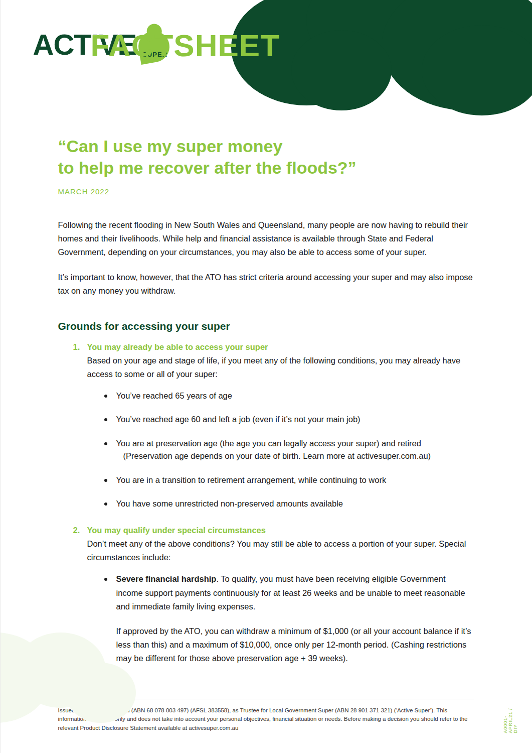ACTIVE
SUPER
FACTSHEET
“Can I use my super money
to help me recover after the floods?”
MARCH 2022
Following the recent flooding in New South Wales and Queensland, many people are now having to rebuild their homes and their livelihoods. While help and financial assistance is available through State and Federal Government, depending on your circumstances, you may also be able to access some of your super.
It’s important to know, however, that the ATO has strict criteria around accessing your super and may also impose tax on any money you withdraw.
Grounds for accessing your super
You may already be able to access your super
Based on your age and stage of life, if you meet any of the following conditions, you may already have access to some or all of your super:
You’ve reached 65 years of age
You’ve reached age 60 and left a job (even if it’s not your main job)
You are at preservation age (the age you can legally access your super) and retired(Preservation age depends on your date of birth. Learn more at activesuper.com.au)
You are in a transition to retirement arrangement, while continuing to work
You have some unrestricted non-preserved amounts available
You may qualify under special circumstances
Don’t meet any of the above conditions? You may still be able to access a portion of your super. Special circumstances include:
Severe financial hardship. To qualify, you must have been receiving eligible Government income support payments continuously for at least 26 weeks and be unable to meet reasonable and immediate family living expenses.
If approved by the ATO, you can withdraw a minimum of $1,000 (or all your account balance if it’s less than this) and a maximum of $10,000, once only per 12-month period. (Cashing restrictions may be different for those above preservation age + 39 weeks).
Issued by LGSS Pty Limited (ABN 68 078 003 497) (AFSL 383558), as Trustee for Local Government Super (ABN 28 901 371 321) (‘Active Super’). This information is general only and does not take into account your personal objectives, financial situation or needs. Before making a decision you should refer to the relevant Product Disclosure Statement available at activesuper.com.au
A0001-APRIL21 / DIY